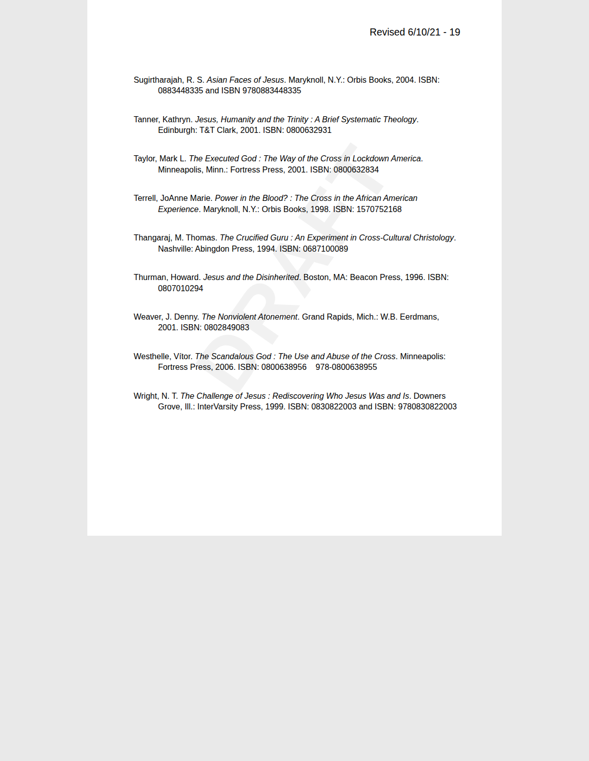DRAFT
Revised 6/10/21 - 19
Sugirtharajah, R. S. Asian Faces of Jesus. Maryknoll, N.Y.: Orbis Books, 2004. ISBN: 0883448335 and ISBN 9780883448335
Tanner, Kathryn. Jesus, Humanity and the Trinity : A Brief Systematic Theology. Edinburgh: T&T Clark, 2001. ISBN: 0800632931
Taylor, Mark L. The Executed God : The Way of the Cross in Lockdown America. Minneapolis, Minn.: Fortress Press, 2001. ISBN: 0800632834
Terrell, JoAnne Marie. Power in the Blood? : The Cross in the African American Experience. Maryknoll, N.Y.: Orbis Books, 1998. ISBN: 1570752168
Thangaraj, M. Thomas. The Crucified Guru : An Experiment in Cross-Cultural Christology. Nashville: Abingdon Press, 1994. ISBN: 0687100089
Thurman, Howard. Jesus and the Disinherited. Boston, MA: Beacon Press, 1996. ISBN: 0807010294
Weaver, J. Denny. The Nonviolent Atonement. Grand Rapids, Mich.: W.B. Eerdmans, 2001. ISBN: 0802849083
Westhelle, Vítor. The Scandalous God : The Use and Abuse of the Cross. Minneapolis: Fortress Press, 2006. ISBN: 0800638956 978-0800638955
Wright, N. T. The Challenge of Jesus : Rediscovering Who Jesus Was and Is. Downers Grove, Ill.: InterVarsity Press, 1999. ISBN: 0830822003 and ISBN: 9780830822003